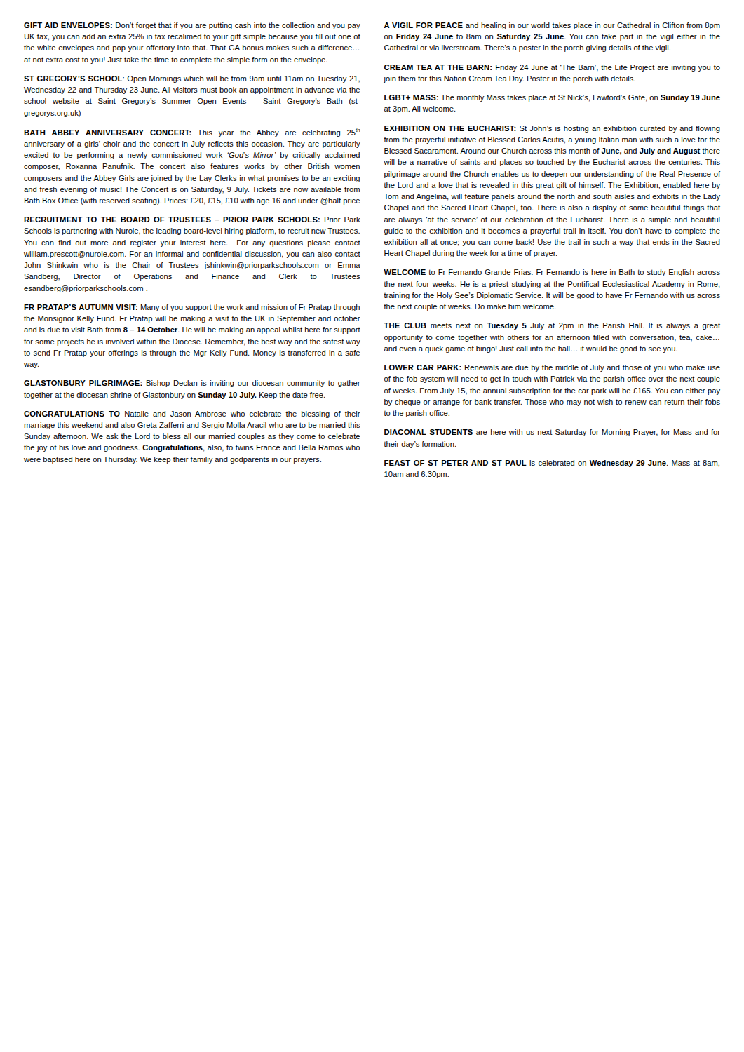GIFT AID ENVELOPES: Don’t forget that if you are putting cash into the collection and you pay UK tax, you can add an extra 25% in tax recalimed to your gift simple because you fill out one of the white envelopes and pop your offertory into that. That GA bonus makes such a difference… at not extra cost to you! Just take the time to complete the simple form on the envelope.
ST GREGORY’S SCHOOL: Open Mornings which will be from 9am until 11am on Tuesday 21, Wednesday 22 and Thursday 23 June. All visitors must book an appointment in advance via the school website at Saint Gregory’s Summer Open Events – Saint Gregory's Bath (st-gregorys.org.uk)
BATH ABBEY ANNIVERSARY CONCERT: This year the Abbey are celebrating 25th anniversary of a girls’ choir and the concert in July reflects this occasion. They are particularly excited to be performing a newly commissioned work ‘God’s Mirror’ by critically acclaimed composer, Roxanna Panufnik. The concert also features works by other British women composers and the Abbey Girls are joined by the Lay Clerks in what promises to be an exciting and fresh evening of music! The Concert is on Saturday, 9 July. Tickets are now available from Bath Box Office (with reserved seating). Prices: £20, £15, £10 with age 16 and under @half price
RECRUITMENT TO THE BOARD OF TRUSTEES – PRIOR PARK SCHOOLS: Prior Park Schools is partnering with Nurole, the leading board-level hiring platform, to recruit new Trustees. You can find out more and register your interest here. For any questions please contact william.prescott@nurole.com. For an informal and confidential discussion, you can also contact John Shinkwin who is the Chair of Trustees jshinkwin@priorparkschools.com or Emma Sandberg, Director of Operations and Finance and Clerk to Trustees esandberg@priorparkschools.com .
FR PRATAP’S AUTUMN VISIT: Many of you support the work and mission of Fr Pratap through the Monsignor Kelly Fund. Fr Pratap will be making a visit to the UK in September and october and is due to visit Bath from 8 – 14 October. He will be making an appeal whilst here for support for some projects he is involved within the Diocese. Remember, the best way and the safest way to send Fr Pratap your offerings is through the Mgr Kelly Fund. Money is transferred in a safe way.
GLASTONBURY PILGRIMAGE: Bishop Declan is inviting our diocesan community to gather together at the diocesan shrine of Glastonbury on Sunday 10 July. Keep the date free.
CONGRATULATIONS TO Natalie and Jason Ambrose who celebrate the blessing of their marriage this weekend and also Greta Zafferri and Sergio Molla Aracil who are to be married this Sunday afternoon. We ask the Lord to bless all our married couples as they come to celebrate the joy of his love and goodness. Congratulations, also, to twins France and Bella Ramos who were baptised here on Thursday. We keep their familiy and godparents in our prayers.
A VIGIL FOR PEACE and healing in our world takes place in our Cathedral in Clifton from 8pm on Friday 24 June to 8am on Saturday 25 June. You can take part in the vigil either in the Cathedral or via liverstream. There’s a poster in the porch giving details of the vigil.
CREAM TEA AT THE BARN: Friday 24 June at ‘The Barn’, the Life Project are inviting you to join them for this Nation Cream Tea Day. Poster in the porch with details.
LGBT+ MASS: The monthly Mass takes place at St Nick’s, Lawford’s Gate, on Sunday 19 June at 3pm. All welcome.
EXHIBITION ON THE EUCHARIST: St John’s is hosting an exhibition curated by and flowing from the prayerful initiative of Blessed Carlos Acutis, a young Italian man with such a love for the Blessed Sacarament. Around our Church across this month of June, and July and August there will be a narrative of saints and places so touched by the Eucharist across the centuries. This pilgrimage around the Church enables us to deepen our understanding of the Real Presence of the Lord and a love that is revealed in this great gift of himself. The Exhibition, enabled here by Tom and Angelina, will feature panels around the north and south aisles and exhibits in the Lady Chapel and the Sacred Heart Chapel, too. There is also a display of some beautiful things that are always ‘at the service’ of our celebration of the Eucharist. There is a simple and beautiful guide to the exhibition and it becomes a prayerful trail in itself. You don’t have to complete the exhibition all at once; you can come back! Use the trail in such a way that ends in the Sacred Heart Chapel during the week for a time of prayer.
WELCOME to Fr Fernando Grande Frias. Fr Fernando is here in Bath to study English across the next four weeks. He is a priest studying at the Pontifical Ecclesiastical Academy in Rome, training for the Holy See’s Diplomatic Service. It will be good to have Fr Fernando with us across the next couple of weeks. Do make him welcome.
THE CLUB meets next on Tuesday 5 July at 2pm in the Parish Hall. It is always a great opportunity to come together with others for an afternoon filled with conversation, tea, cake… and even a quick game of bingo! Just call into the hall… it would be good to see you.
LOWER CAR PARK: Renewals are due by the middle of July and those of you who make use of the fob system will need to get in touch with Patrick via the parish office over the next couple of weeks. From July 15, the annual subscription for the car park will be £165. You can either pay by cheque or arrange for bank transfer. Those who may not wish to renew can return their fobs to the parish office.
DIACONAL STUDENTS are here with us next Saturday for Morning Prayer, for Mass and for their day’s formation.
FEAST OF ST PETER AND ST PAUL is celebrated on Wednesday 29 June. Mass at 8am, 10am and 6.30pm.